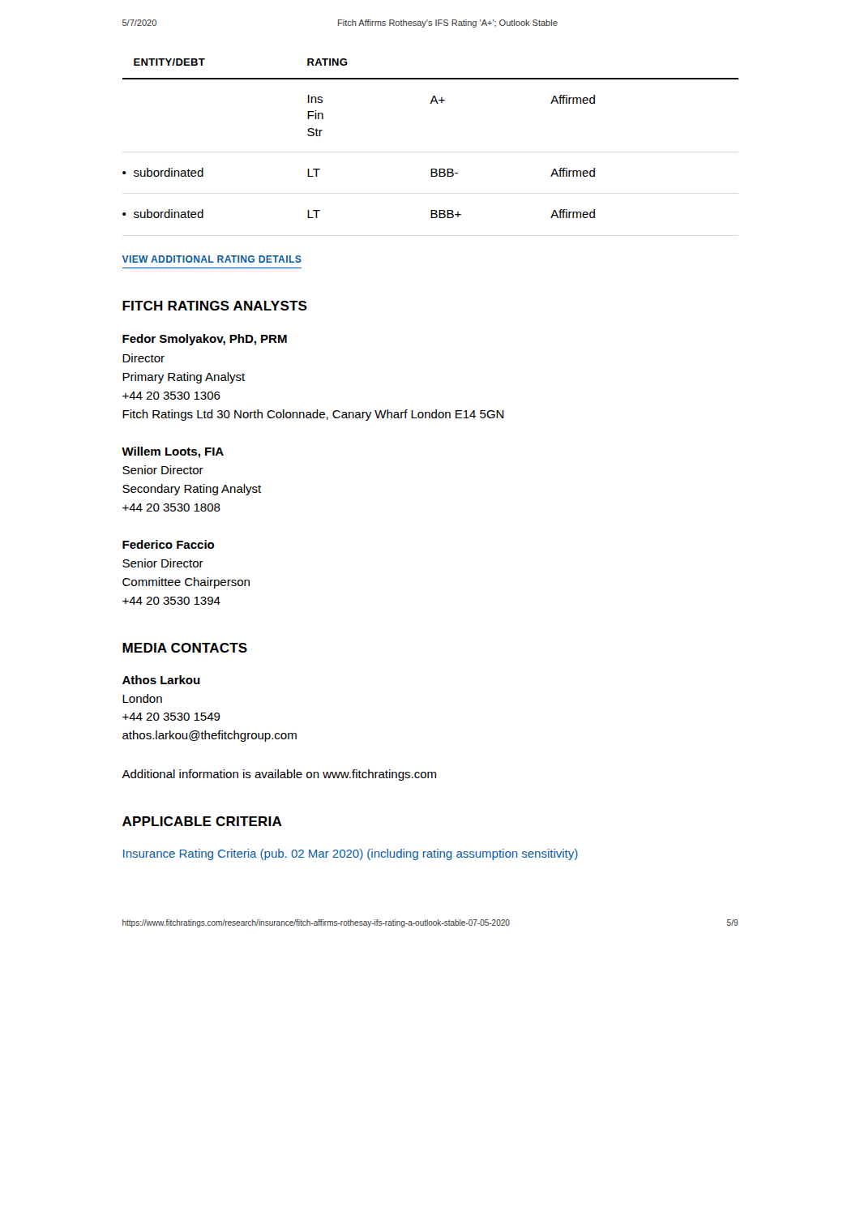5/7/2020
Fitch Affirms Rothesay's IFS Rating 'A+'; Outlook Stable
| ENTITY/DEBT | RATING | | |
| --- | --- | --- | --- |
| | Ins Fin Str | A+ | Affirmed |
| • subordinated | LT | BBB- | Affirmed |
| • subordinated | LT | BBB+ | Affirmed |
VIEW ADDITIONAL RATING DETAILS
FITCH RATINGS ANALYSTS
Fedor Smolyakov, PhD, PRM
Director
Primary Rating Analyst
+44 20 3530 1306
Fitch Ratings Ltd 30 North Colonnade, Canary Wharf London E14 5GN
Willem Loots, FIA
Senior Director
Secondary Rating Analyst
+44 20 3530 1808
Federico Faccio
Senior Director
Committee Chairperson
+44 20 3530 1394
MEDIA CONTACTS
Athos Larkou
London
+44 20 3530 1549
athos.larkou@thefitchgroup.com
Additional information is available on www.fitchratings.com
APPLICABLE CRITERIA
Insurance Rating Criteria (pub. 02 Mar 2020) (including rating assumption sensitivity)
https://www.fitchratings.com/research/insurance/fitch-affirms-rothesay-ifs-rating-a-outlook-stable-07-05-2020
5/9